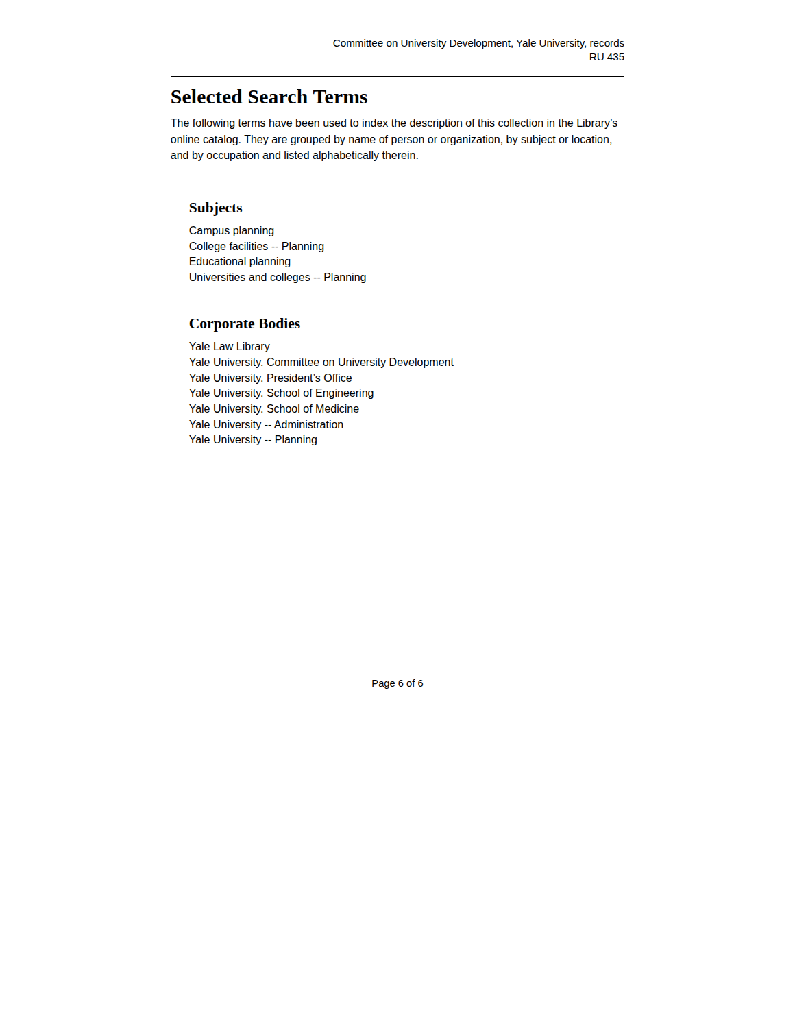Committee on University Development, Yale University, records
RU 435
Selected Search Terms
The following terms have been used to index the description of this collection in the Library’s online catalog. They are grouped by name of person or organization, by subject or location, and by occupation and listed alphabetically therein.
Subjects
Campus planning
College facilities -- Planning
Educational planning
Universities and colleges -- Planning
Corporate Bodies
Yale Law Library
Yale University. Committee on University Development
Yale University. President’s Office
Yale University. School of Engineering
Yale University. School of Medicine
Yale University -- Administration
Yale University -- Planning
Page 6 of 6